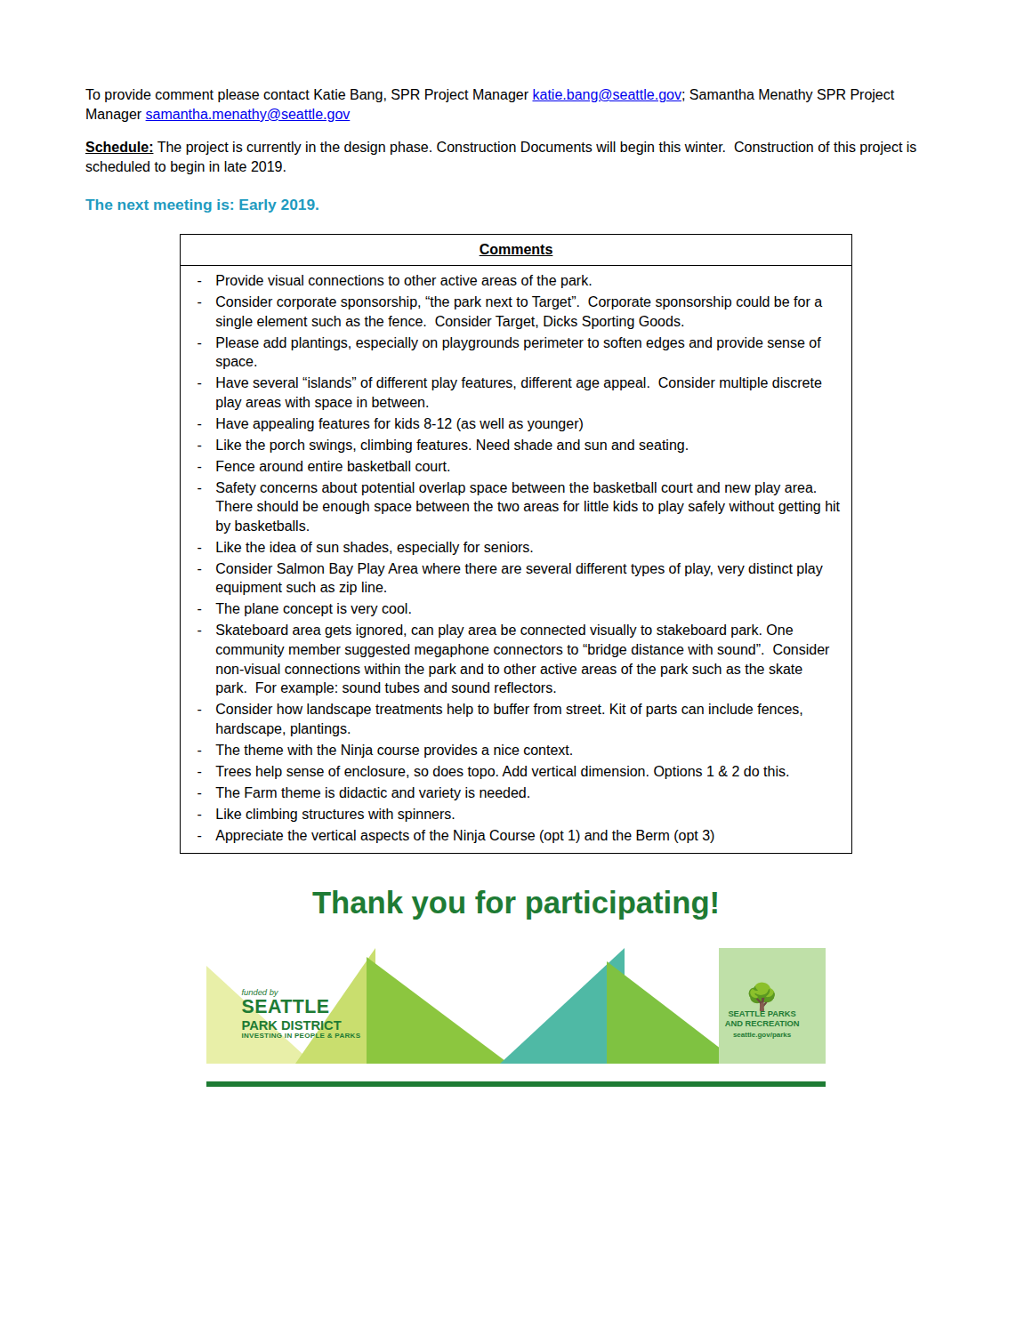To provide comment please contact Katie Bang, SPR Project Manager katie.bang@seattle.gov; Samantha Menathy SPR Project Manager samantha.menathy@seattle.gov
Schedule: The project is currently in the design phase. Construction Documents will begin this winter. Construction of this project is scheduled to begin in late 2019.
The next meeting is: Early 2019.
| Comments |
| --- |
| Provide visual connections to other active areas of the park. Consider corporate sponsorship, “the park next to Target”. Corporate sponsorship could be for a single element such as the fence. Consider Target, Dicks Sporting Goods. Please add plantings, especially on playgrounds perimeter to soften edges and provide sense of space. Have several “islands” of different play features, different age appeal. Consider multiple discrete play areas with space in between. Have appealing features for kids 8-12 (as well as younger) Like the porch swings, climbing features. Need shade and sun and seating. Fence around entire basketball court. Safety concerns about potential overlap space between the basketball court and new play area. There should be enough space between the two areas for little kids to play safely without getting hit by basketballs. Like the idea of sun shades, especially for seniors. Consider Salmon Bay Play Area where there are several different types of play, very distinct play equipment such as zip line. The plane concept is very cool. Skateboard area gets ignored, can play area be connected visually to stakeboard park. One community member suggested megaphone connectors to “bridge distance with sound”. Consider non-visual connections within the park and to other active areas of the park such as the skate park. For example: sound tubes and sound reflectors. Consider how landscape treatments help to buffer from street. Kit of parts can include fences, hardscape, plantings. The theme with the Ninja course provides a nice context. Trees help sense of enclosure, so does topo. Add vertical dimension. Options 1 & 2 do this. The Farm theme is didactic and variety is needed. Like climbing structures with spinners. Appreciate the vertical aspects of the Ninja Course (opt 1) and the Berm (opt 3) |
Thank you for participating!
funded by
SEATTLE
PARK DISTRICT
INVESTING IN PEOPLE & PARKS
🌳
SEATTLE PARKS
AND RECREATION
seattle.gov/parks